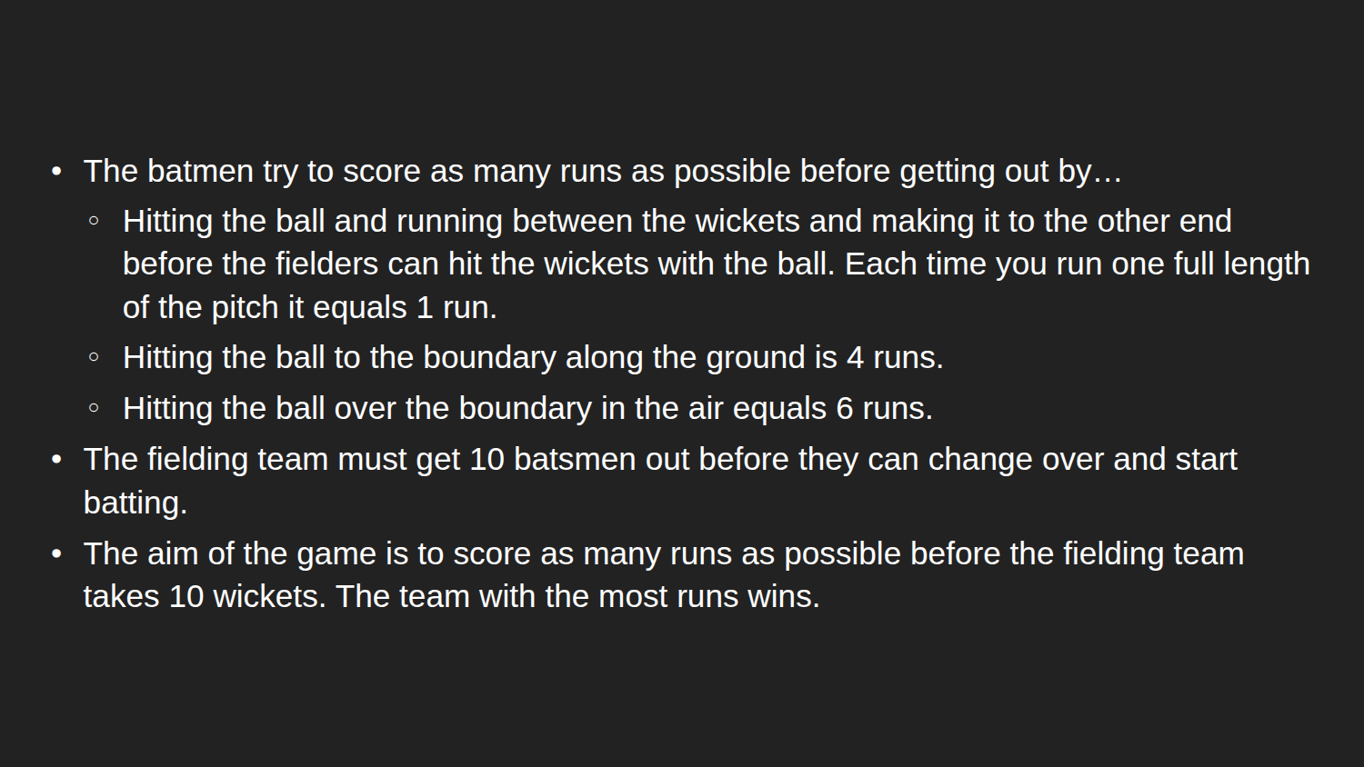The batmen try to score as many runs as possible before getting out by…
Hitting the ball and running between the wickets and making it to the other end before the fielders can hit the wickets with the ball. Each time you run one full length of the pitch it equals 1 run.
Hitting the ball to the boundary along the ground is 4 runs.
Hitting the ball over the boundary in the air equals 6 runs.
The fielding team must get 10 batsmen out before they can change over and start batting.
The aim of the game is to score as many runs as possible before the fielding team takes 10 wickets. The team with the most runs wins.